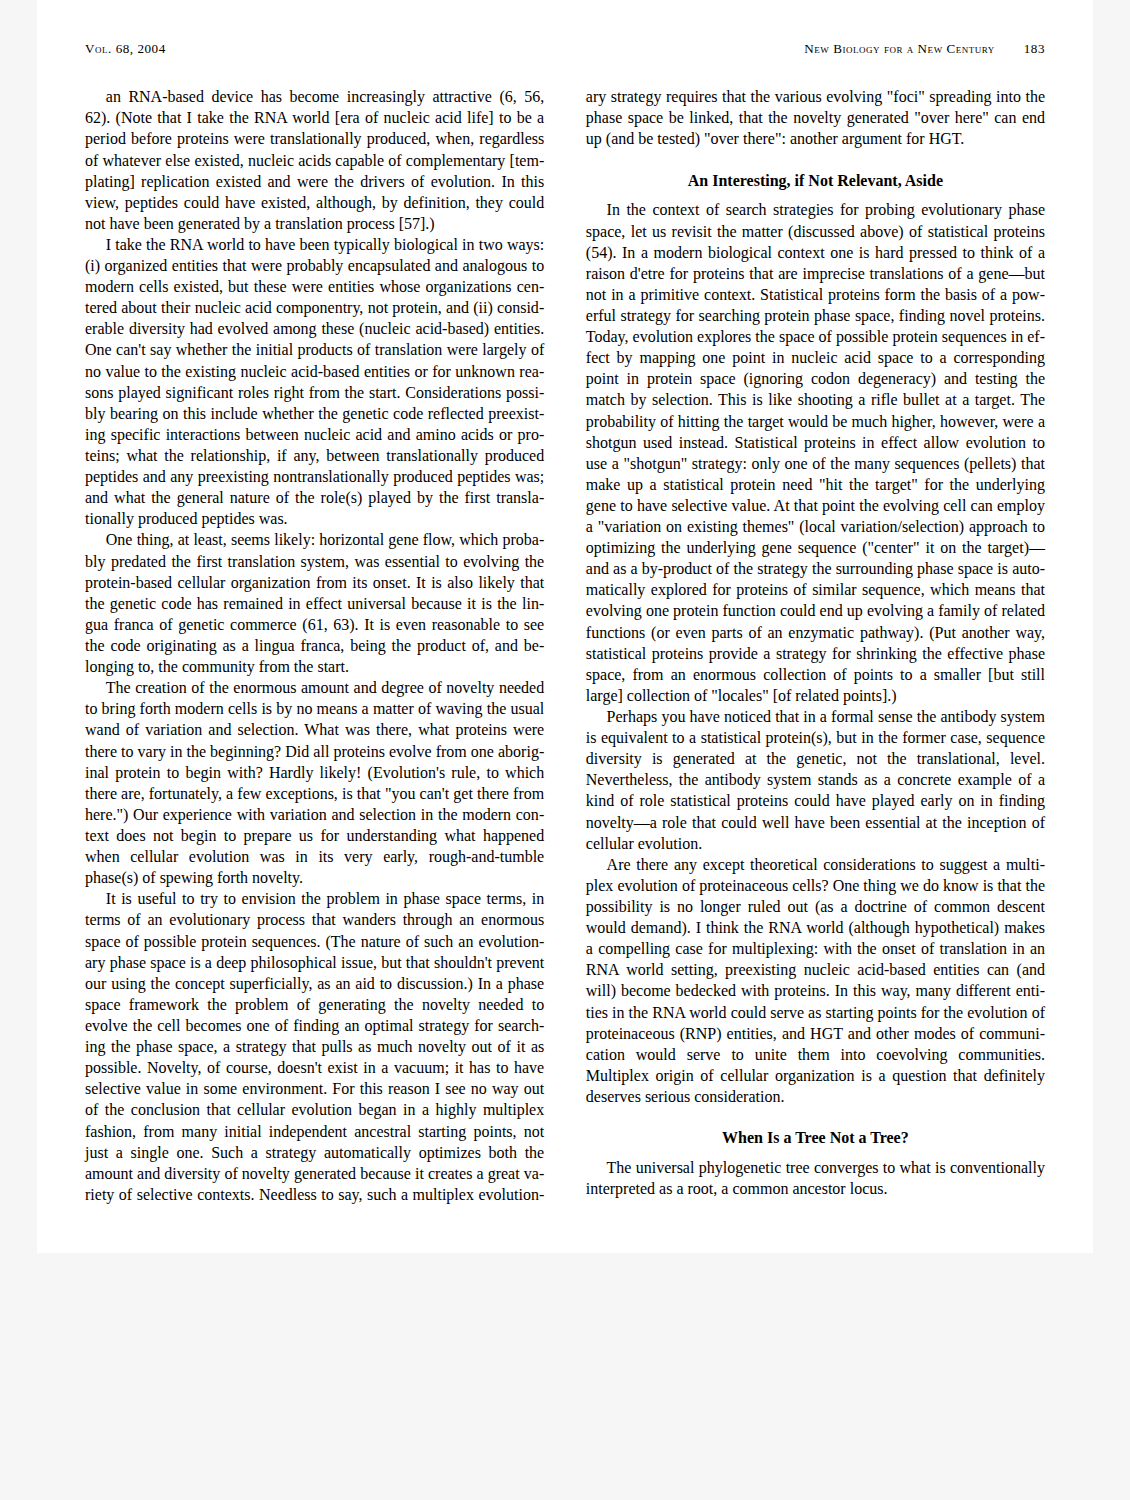Vol. 68, 2004 New Biology for a New Century 183
an RNA-based device has become increasingly attractive (6, 56, 62). (Note that I take the RNA world [era of nucleic acid life] to be a period before proteins were translationally produced, when, regardless of whatever else existed, nucleic acids capable of complementary [templating] replication existed and were the drivers of evolution. In this view, peptides could have existed, although, by definition, they could not have been generated by a translation process [57].)
I take the RNA world to have been typically biological in two ways: (i) organized entities that were probably encapsulated and analogous to modern cells existed, but these were entities whose organizations centered about their nucleic acid componentry, not protein, and (ii) considerable diversity had evolved among these (nucleic acid-based) entities. One can't say whether the initial products of translation were largely of no value to the existing nucleic acid-based entities or for unknown reasons played significant roles right from the start. Considerations possibly bearing on this include whether the genetic code reflected preexisting specific interactions between nucleic acid and amino acids or proteins; what the relationship, if any, between translationally produced peptides and any preexisting nontranslationally produced peptides was; and what the general nature of the role(s) played by the first translationally produced peptides was.
One thing, at least, seems likely: horizontal gene flow, which probably predated the first translation system, was essential to evolving the protein-based cellular organization from its onset. It is also likely that the genetic code has remained in effect universal because it is the lingua franca of genetic commerce (61, 63). It is even reasonable to see the code originating as a lingua franca, being the product of, and belonging to, the community from the start.
The creation of the enormous amount and degree of novelty needed to bring forth modern cells is by no means a matter of waving the usual wand of variation and selection. What was there, what proteins were there to vary in the beginning? Did all proteins evolve from one aboriginal protein to begin with? Hardly likely! (Evolution's rule, to which there are, fortunately, a few exceptions, is that "you can't get there from here.") Our experience with variation and selection in the modern context does not begin to prepare us for understanding what happened when cellular evolution was in its very early, rough-and-tumble phase(s) of spewing forth novelty.
It is useful to try to envision the problem in phase space terms, in terms of an evolutionary process that wanders through an enormous space of possible protein sequences. (The nature of such an evolutionary phase space is a deep philosophical issue, but that shouldn't prevent our using the concept superficially, as an aid to discussion.) In a phase space framework the problem of generating the novelty needed to evolve the cell becomes one of finding an optimal strategy for searching the phase space, a strategy that pulls as much novelty out of it as possible. Novelty, of course, doesn't exist in a vacuum; it has to have selective value in some environment. For this reason I see no way out of the conclusion that cellular evolution began in a highly multiplex fashion, from many initial independent ancestral starting points, not just a single one. Such a strategy automatically optimizes both the amount and diversity of novelty generated because it creates a great variety of selective contexts. Needless to say, such a multiplex evolutionary strategy requires that the various evolving "foci" spreading into the phase space be linked, that the novelty generated "over here" can end up (and be tested) "over there": another argument for HGT.
An Interesting, if Not Relevant, Aside
In the context of search strategies for probing evolutionary phase space, let us revisit the matter (discussed above) of statistical proteins (54). In a modern biological context one is hard pressed to think of a raison d'etre for proteins that are imprecise translations of a gene—but not in a primitive context. Statistical proteins form the basis of a powerful strategy for searching protein phase space, finding novel proteins. Today, evolution explores the space of possible protein sequences in effect by mapping one point in nucleic acid space to a corresponding point in protein space (ignoring codon degeneracy) and testing the match by selection. This is like shooting a rifle bullet at a target. The probability of hitting the target would be much higher, however, were a shotgun used instead. Statistical proteins in effect allow evolution to use a "shotgun" strategy: only one of the many sequences (pellets) that make up a statistical protein need "hit the target" for the underlying gene to have selective value. At that point the evolving cell can employ a "variation on existing themes" (local variation/selection) approach to optimizing the underlying gene sequence ("center" it on the target)—and as a by-product of the strategy the surrounding phase space is automatically explored for proteins of similar sequence, which means that evolving one protein function could end up evolving a family of related functions (or even parts of an enzymatic pathway). (Put another way, statistical proteins provide a strategy for shrinking the effective phase space, from an enormous collection of points to a smaller [but still large] collection of "locales" [of related points].)
Perhaps you have noticed that in a formal sense the antibody system is equivalent to a statistical protein(s), but in the former case, sequence diversity is generated at the genetic, not the translational, level. Nevertheless, the antibody system stands as a concrete example of a kind of role statistical proteins could have played early on in finding novelty—a role that could well have been essential at the inception of cellular evolution.
Are there any except theoretical considerations to suggest a multiplex evolution of proteinaceous cells? One thing we do know is that the possibility is no longer ruled out (as a doctrine of common descent would demand). I think the RNA world (although hypothetical) makes a compelling case for multiplexing: with the onset of translation in an RNA world setting, preexisting nucleic acid-based entities can (and will) become bedecked with proteins. In this way, many different entities in the RNA world could serve as starting points for the evolution of proteinaceous (RNP) entities, and HGT and other modes of communication would serve to unite them into coevolving communities. Multiplex origin of cellular organization is a question that definitely deserves serious consideration.
When Is a Tree Not a Tree?
The universal phylogenetic tree converges to what is conventionally interpreted as a root, a common ancestor locus.